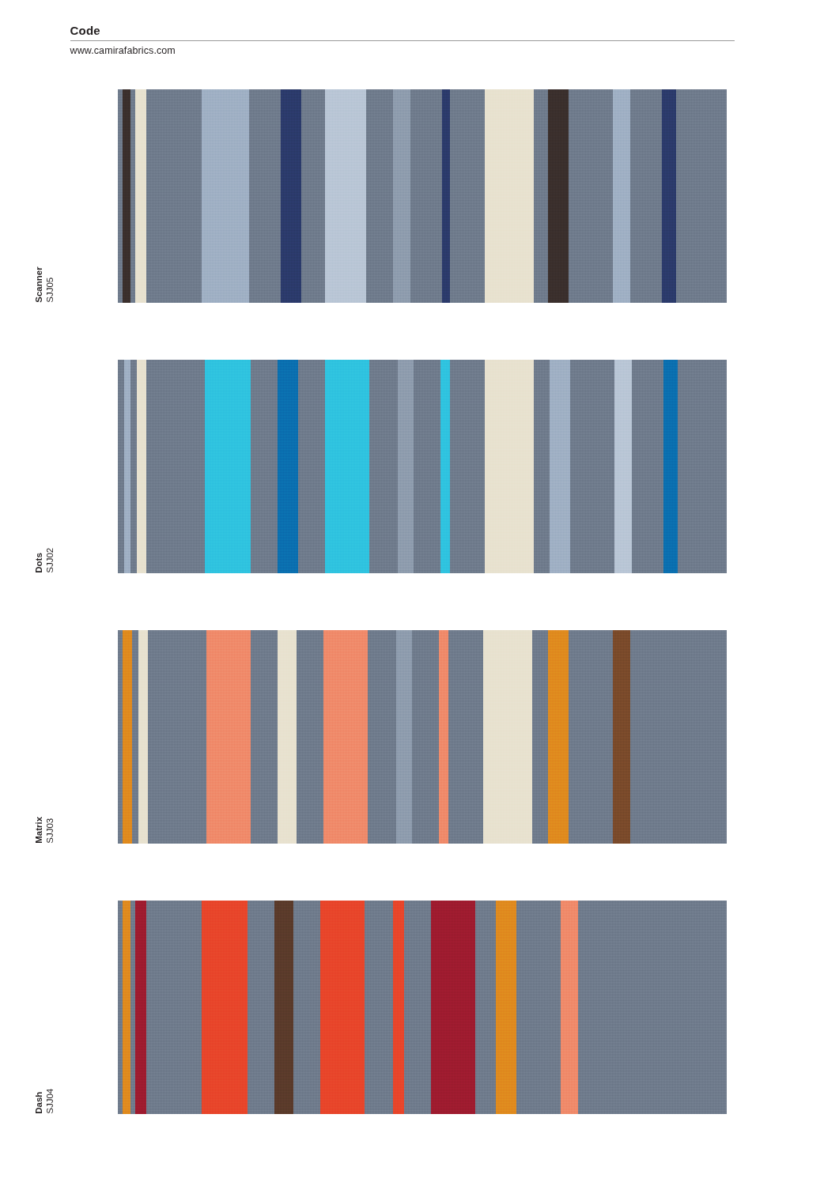Code
www.camirafabrics.com
Scanner
SJJ05
Dots
SJJ02
Matrix
SJJ03
Dash
SJJ04